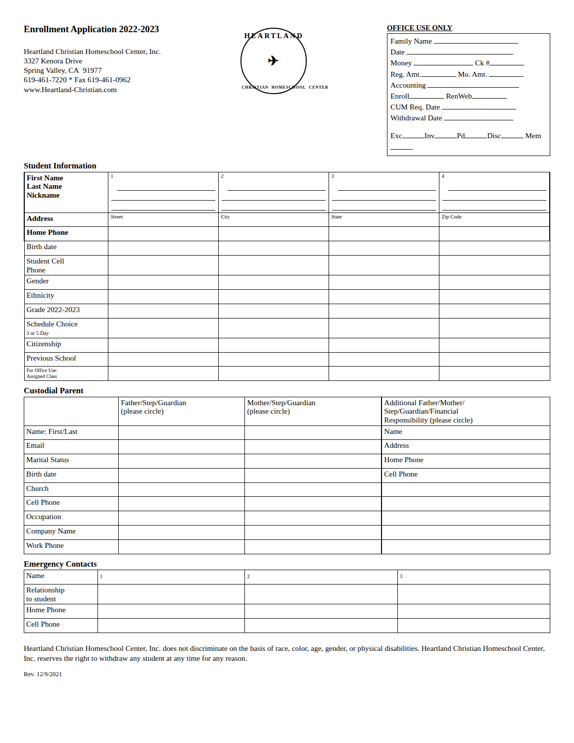Enrollment Application 2022-2023
Heartland Christian Homeschool Center, Inc.
3327 Kenora Drive
Spring Valley, CA 91977
619-461-7220 * Fax 619-461-0962
www.Heartland-Christian.com
HEARTLAND
✈
CHRISTIAN HOMESCHOOL CENTER
OFFICE USE ONLY
Family Name
Date
Money Ck #
Reg. Amt. Mo. Amt.
Accounting
Enroll RenWeb
CUM Req. Date
Withdrawal Date
Exc Inv Pd Disc Mem
Student Information
| First Name Last Name Nickname | 1 | 2 | 3 | 4 |
| Address | Street | City | State | Zip Code |
| Home Phone | | | | |
| Birth date | | | | |
| Student Cell Phone | | | | |
| Gender | | | | |
| Ethnicity | | | | |
| Grade 2022-2023 | | | | |
| Schedule Choice 3 or 5 Day | | | | |
| Citizenship | | | | |
| Previous School | | | | |
| For Office Use: Assigned Class | | | | |
Custodial Parent
| | Father/Step/Guardian (please circle) | Mother/Step/Guardian (please circle) | Additional Father/Mother/ Step/Guardian/Financial Responsibility (please circle) |
| Name: First/Last | | | Name |
| Email | | | Address |
| Marital Status | | | Home Phone |
| Birth date | | | Cell Phone |
| Church | | | |
| Cell Phone | | | |
| Occupation | | | |
| Company Name | | | |
| Work Phone | | | |
Emergency Contacts
| Name | 1 | 2 | 3 |
| Relationship to student | | | |
| Home Phone | | | |
| Cell Phone | | | |
Heartland Christian Homeschool Center, Inc. does not discriminate on the basis of race, color, age, gender, or physical disabilities. Heartland Christian Homeschool Center, Inc. reserves the right to withdraw any student at any time for any reason.
Rev. 12/9/2021